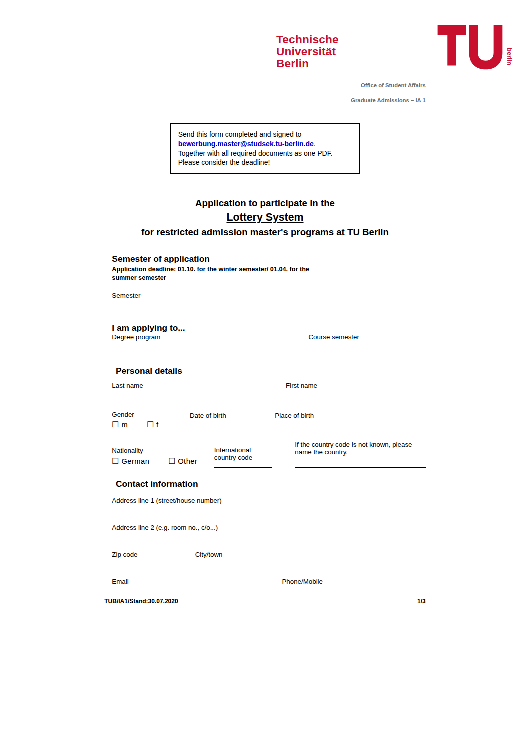Technische
Universität
Berlin
berlin
Office of Student Affairs
Graduate Admissions – IA 1
Send this form completed and signed to
bewerbung.master@studsek.tu-berlin.de.
Together with all required documents as one PDF.
Please consider the deadline!
Application to participate in the
Lottery System
for restricted admission master's programs at TU Berlin
Semester of application
Application deadline: 01.10. for the winter semester/ 01.04. for the
summer semester
Semester
I am applying to...
Degree program
Course semester
Personal details
Last name
First name
Gender
☐ m ☐ f
Date of birth
Place of birth
Nationality
☐ German ☐ Other
International
country code
If the country code is not known, please name the country.
Contact information
Address line 1 (street/house number)
Address line 2 (e.g. room no., c/o...)
Zip code
City/town
Email
Phone/Mobile
TUB/IA1/Stand:30.07.2020
1/3